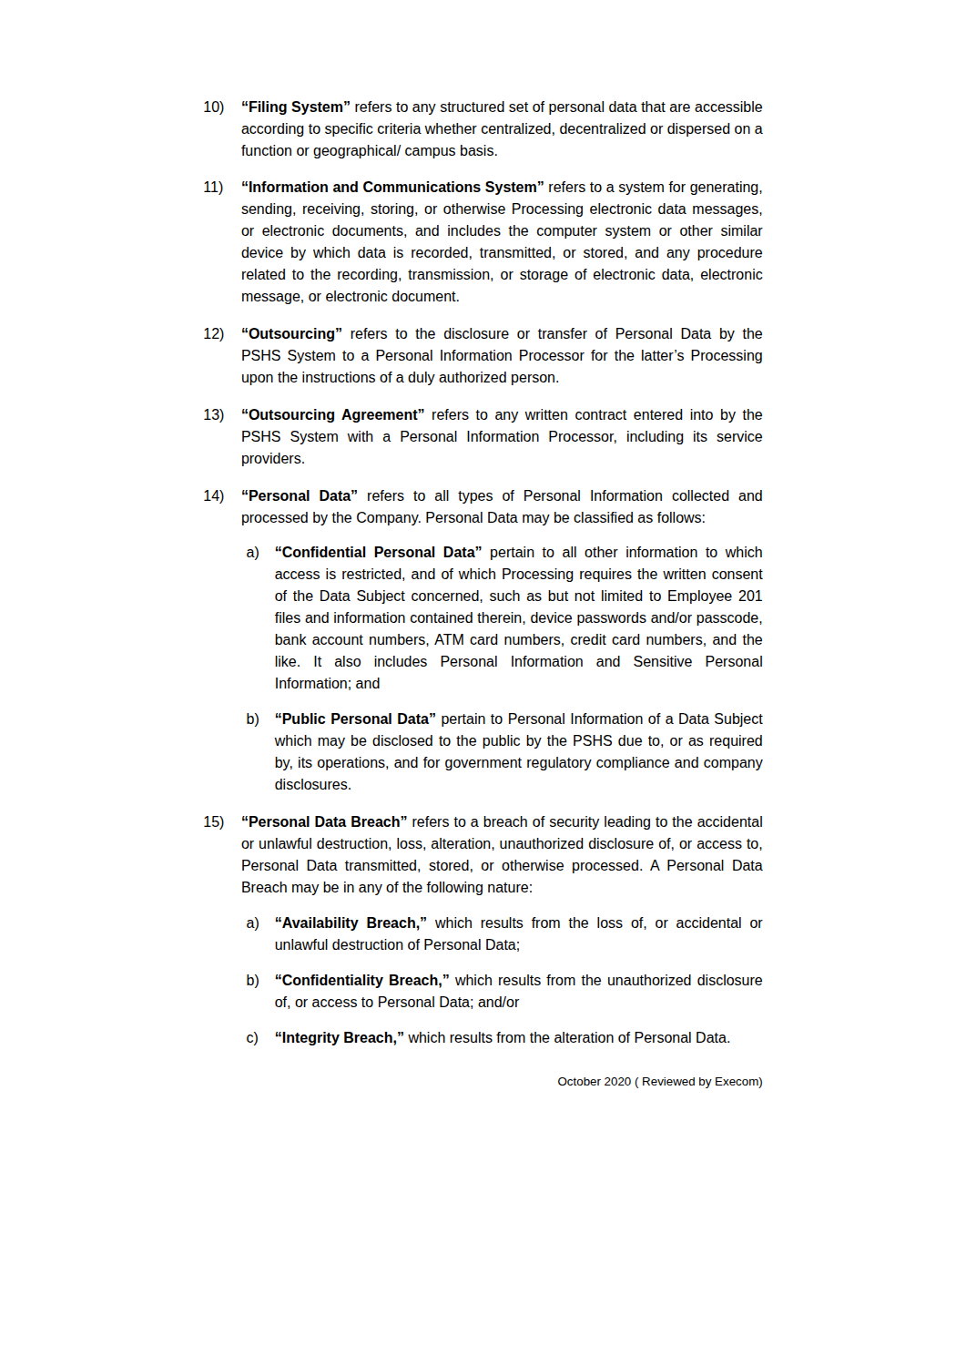10) “Filing System” refers to any structured set of personal data that are accessible according to specific criteria whether centralized, decentralized or dispersed on a function or geographical/ campus basis.
11) “Information and Communications System” refers to a system for generating, sending, receiving, storing, or otherwise Processing electronic data messages, or electronic documents, and includes the computer system or other similar device by which data is recorded, transmitted, or stored, and any procedure related to the recording, transmission, or storage of electronic data, electronic message, or electronic document.
12) “Outsourcing” refers to the disclosure or transfer of Personal Data by the PSHS System to a Personal Information Processor for the latter’s Processing upon the instructions of a duly authorized person.
13) “Outsourcing Agreement” refers to any written contract entered into by the PSHS System with a Personal Information Processor, including its service providers.
14) “Personal Data” refers to all types of Personal Information collected and processed by the Company. Personal Data may be classified as follows:
a) “Confidential Personal Data” pertain to all other information to which access is restricted, and of which Processing requires the written consent of the Data Subject concerned, such as but not limited to Employee 201 files and information contained therein, device passwords and/or passcode, bank account numbers, ATM card numbers, credit card numbers, and the like. It also includes Personal Information and Sensitive Personal Information; and
b) “Public Personal Data” pertain to Personal Information of a Data Subject which may be disclosed to the public by the PSHS due to, or as required by, its operations, and for government regulatory compliance and company disclosures.
15) “Personal Data Breach” refers to a breach of security leading to the accidental or unlawful destruction, loss, alteration, unauthorized disclosure of, or access to, Personal Data transmitted, stored, or otherwise processed. A Personal Data Breach may be in any of the following nature:
a) “Availability Breach,” which results from the loss of, or accidental or unlawful destruction of Personal Data;
b) “Confidentiality Breach,” which results from the unauthorized disclosure of, or access to Personal Data; and/or
c) “Integrity Breach,” which results from the alteration of Personal Data.
October 2020 ( Reviewed by Execom)